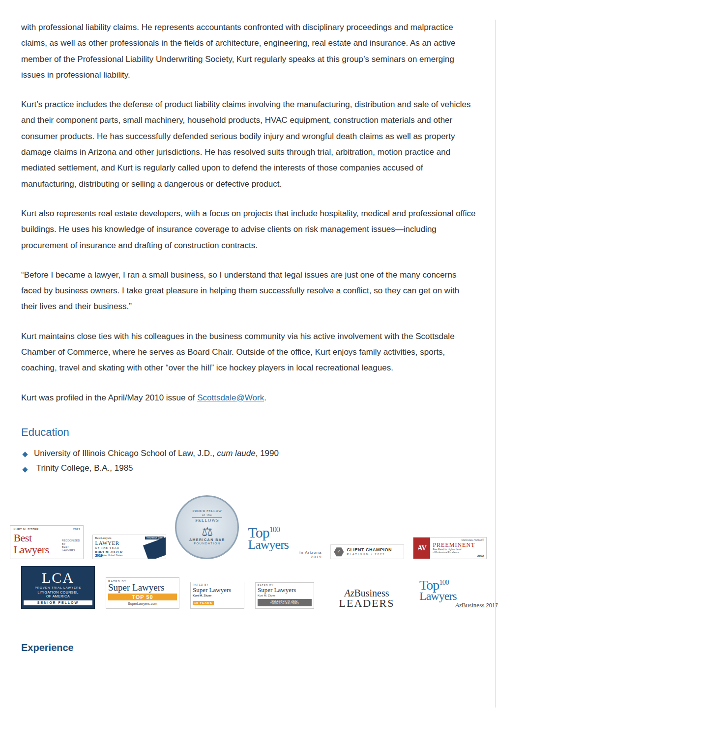with professional liability claims. He represents accountants confronted with disciplinary proceedings and malpractice claims, as well as other professionals in the fields of architecture, engineering, real estate and insurance. As an active member of the Professional Liability Underwriting Society, Kurt regularly speaks at this group’s seminars on emerging issues in professional liability.
Kurt’s practice includes the defense of product liability claims involving the manufacturing, distribution and sale of vehicles and their component parts, small machinery, household products, HVAC equipment, construction materials and other consumer products. He has successfully defended serious bodily injury and wrongful death claims as well as property damage claims in Arizona and other jurisdictions. He has resolved suits through trial, arbitration, motion practice and mediated settlement, and Kurt is regularly called upon to defend the interests of those companies accused of manufacturing, distributing or selling a dangerous or defective product.
Kurt also represents real estate developers, with a focus on projects that include hospitality, medical and professional office buildings. He uses his knowledge of insurance coverage to advise clients on risk management issues—including procurement of insurance and drafting of construction contracts.
“Before I became a lawyer, I ran a small business, so I understand that legal issues are just one of the many concerns faced by business owners. I take great pleasure in helping them successfully resolve a conflict, so they can get on with their lives and their business.”
Kurt maintains close ties with his colleagues in the business community via his active involvement with the Scottsdale Chamber of Commerce, where he serves as Board Chair. Outside of the office, Kurt enjoys family activities, sports, coaching, travel and skating with other “over the hill” ice hockey players in local recreational leagues.
Kurt was profiled in the April/May 2010 issue of Scottsdale@Work.
Education
University of Illinois Chicago School of Law, J.D., cum laude, 1990
Trinity College, B.A., 1985
KURT M. ZITZER 2022
Best Lawyers Recognized by
Best Lawyers
Best Lawyers Insurance Law
LAWYEROF THE YEAR
KURT M. ZITZER
Scottsdale, United States
2019
PROUD FELLOW
of the
FELLOWS
⚖
AMERICAN BAR
FOUNDATION
Top100
Lawyers
in Arizona
2019
✓
CLIENT CHAMPION
PLATINUM / 2022
AV
Martindale-Hubbell®
PREEMINENT
Peer Rated for Highest Level
of Professional Excellence
2022
LCA
PROVEN TRIAL LAWYERS
LITIGATION COUNSEL
OF AMERICA
SENIOR FELLOW
RATED BY
Super Lawyers
TOP 50
SuperLawyers.com
RATED BY
Super Lawyers
Kurt M. Zitzer
10 YEARS
RATED BY
Super Lawyers
Kurt M. Zitzer
SELECTED IN 2022
THOMSON REUTERS
Az Business
LEADERS
Top100
Lawyers
Az Business 2017
Experience